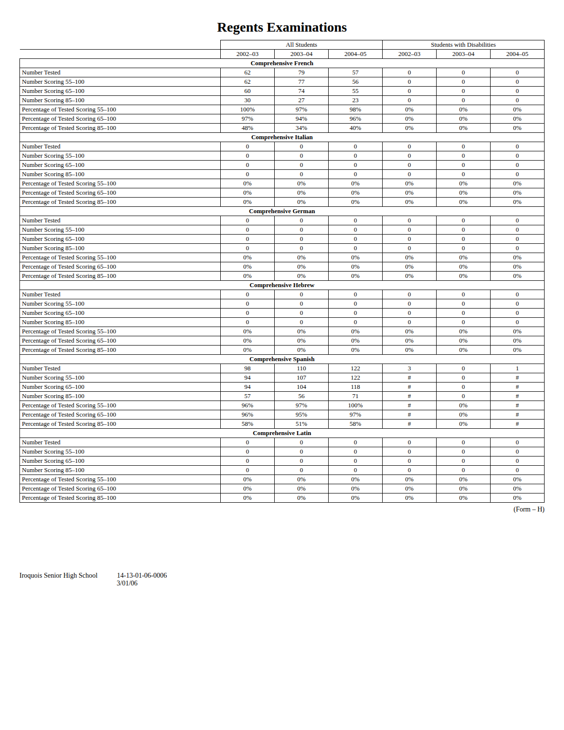Regents Examinations
| | All Students | Students with Disabilities |
| --- | --- | --- |
| | 2002–03 | 2003–04 | 2004–05 | 2002–03 | 2003–04 | 2004–05 |
| Comprehensive French |
| Number Tested | 62 | 79 | 57 | 0 | 0 | 0 |
| Number Scoring 55–100 | 62 | 77 | 56 | 0 | 0 | 0 |
| Number Scoring 65–100 | 60 | 74 | 55 | 0 | 0 | 0 |
| Number Scoring 85–100 | 30 | 27 | 23 | 0 | 0 | 0 |
| Percentage of Tested Scoring 55–100 | 100% | 97% | 98% | 0% | 0% | 0% |
| Percentage of Tested Scoring 65–100 | 97% | 94% | 96% | 0% | 0% | 0% |
| Percentage of Tested Scoring 85–100 | 48% | 34% | 40% | 0% | 0% | 0% |
| Comprehensive Italian |
| Number Tested | 0 | 0 | 0 | 0 | 0 | 0 |
| Number Scoring 55–100 | 0 | 0 | 0 | 0 | 0 | 0 |
| Number Scoring 65–100 | 0 | 0 | 0 | 0 | 0 | 0 |
| Number Scoring 85–100 | 0 | 0 | 0 | 0 | 0 | 0 |
| Percentage of Tested Scoring 55–100 | 0% | 0% | 0% | 0% | 0% | 0% |
| Percentage of Tested Scoring 65–100 | 0% | 0% | 0% | 0% | 0% | 0% |
| Percentage of Tested Scoring 85–100 | 0% | 0% | 0% | 0% | 0% | 0% |
| Comprehensive German |
| Number Tested | 0 | 0 | 0 | 0 | 0 | 0 |
| Number Scoring 55–100 | 0 | 0 | 0 | 0 | 0 | 0 |
| Number Scoring 65–100 | 0 | 0 | 0 | 0 | 0 | 0 |
| Number Scoring 85–100 | 0 | 0 | 0 | 0 | 0 | 0 |
| Percentage of Tested Scoring 55–100 | 0% | 0% | 0% | 0% | 0% | 0% |
| Percentage of Tested Scoring 65–100 | 0% | 0% | 0% | 0% | 0% | 0% |
| Percentage of Tested Scoring 85–100 | 0% | 0% | 0% | 0% | 0% | 0% |
| Comprehensive Hebrew |
| Number Tested | 0 | 0 | 0 | 0 | 0 | 0 |
| Number Scoring 55–100 | 0 | 0 | 0 | 0 | 0 | 0 |
| Number Scoring 65–100 | 0 | 0 | 0 | 0 | 0 | 0 |
| Number Scoring 85–100 | 0 | 0 | 0 | 0 | 0 | 0 |
| Percentage of Tested Scoring 55–100 | 0% | 0% | 0% | 0% | 0% | 0% |
| Percentage of Tested Scoring 65–100 | 0% | 0% | 0% | 0% | 0% | 0% |
| Percentage of Tested Scoring 85–100 | 0% | 0% | 0% | 0% | 0% | 0% |
| Comprehensive Spanish |
| Number Tested | 98 | 110 | 122 | 3 | 0 | 1 |
| Number Scoring 55–100 | 94 | 107 | 122 | # | 0 | # |
| Number Scoring 65–100 | 94 | 104 | 118 | # | 0 | # |
| Number Scoring 85–100 | 57 | 56 | 71 | # | 0 | # |
| Percentage of Tested Scoring 55–100 | 96% | 97% | 100% | # | 0% | # |
| Percentage of Tested Scoring 65–100 | 96% | 95% | 97% | # | 0% | # |
| Percentage of Tested Scoring 85–100 | 58% | 51% | 58% | # | 0% | # |
| Comprehensive Latin |
| Number Tested | 0 | 0 | 0 | 0 | 0 | 0 |
| Number Scoring 55–100 | 0 | 0 | 0 | 0 | 0 | 0 |
| Number Scoring 65–100 | 0 | 0 | 0 | 0 | 0 | 0 |
| Number Scoring 85–100 | 0 | 0 | 0 | 0 | 0 | 0 |
| Percentage of Tested Scoring 55–100 | 0% | 0% | 0% | 0% | 0% | 0% |
| Percentage of Tested Scoring 65–100 | 0% | 0% | 0% | 0% | 0% | 0% |
| Percentage of Tested Scoring 85–100 | 0% | 0% | 0% | 0% | 0% | 0% |
(Form – H)
Iroquois Senior High School 14-13-01-06-0006
3/01/06